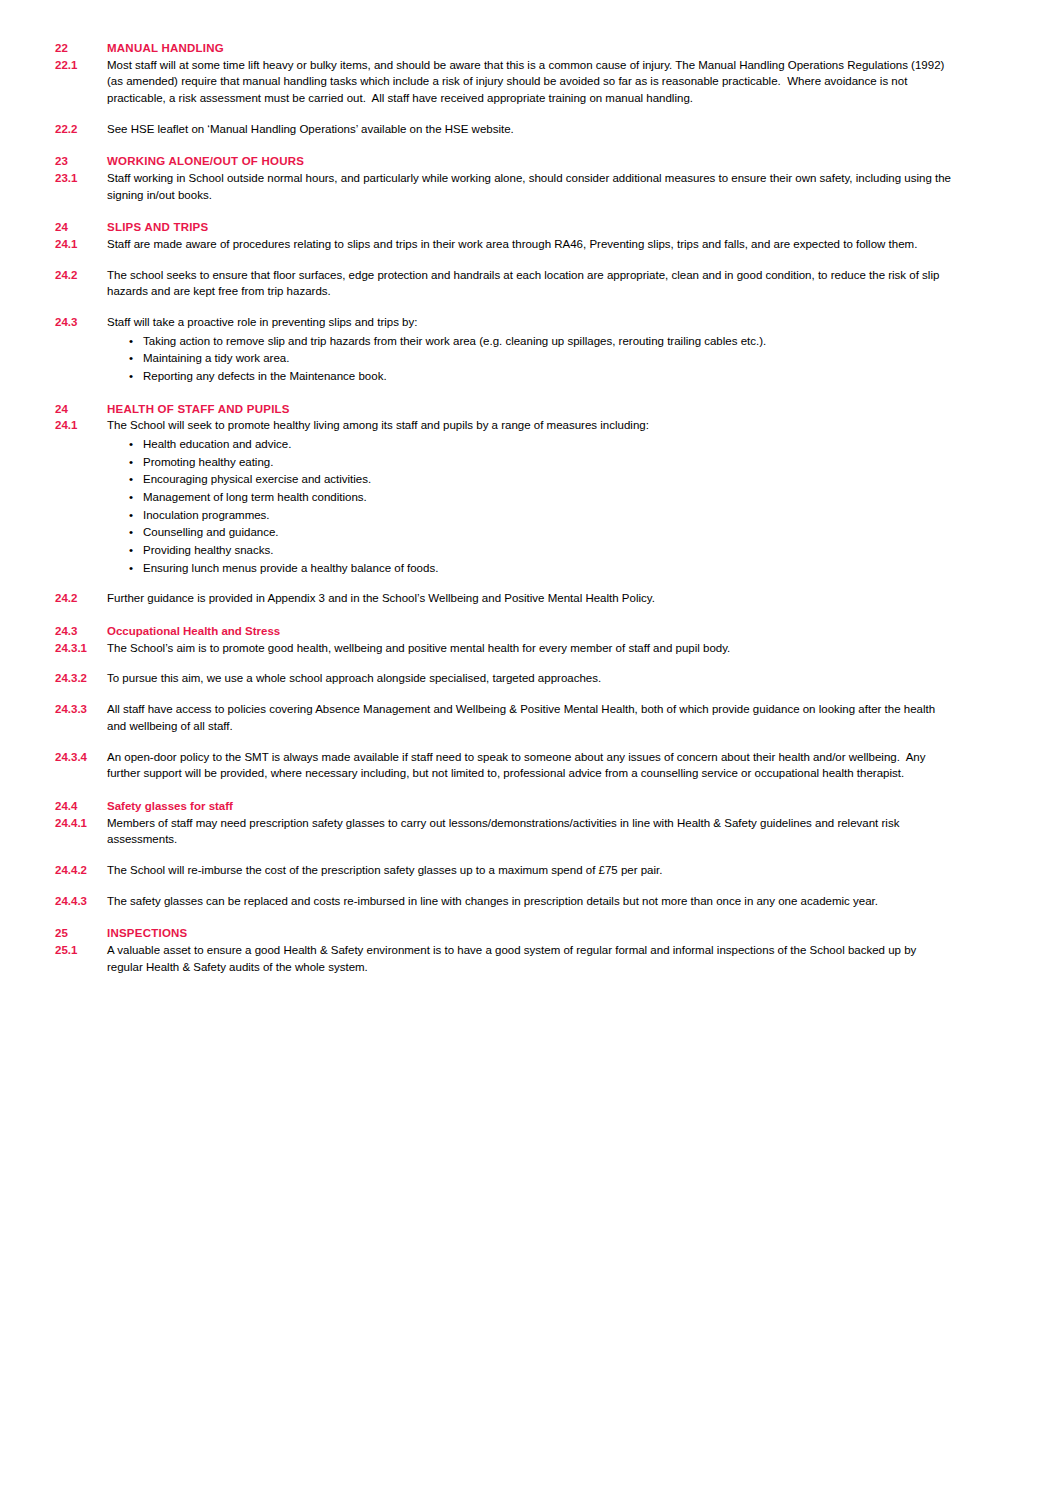22
MANUAL HANDLING
22.1
Most staff will at some time lift heavy or bulky items, and should be aware that this is a common cause of injury. The Manual Handling Operations Regulations (1992) (as amended) require that manual handling tasks which include a risk of injury should be avoided so far as is reasonable practicable. Where avoidance is not practicable, a risk assessment must be carried out. All staff have received appropriate training on manual handling.
22.2
See HSE leaflet on ‘Manual Handling Operations’ available on the HSE website.
23
WORKING ALONE/OUT OF HOURS
23.1
Staff working in School outside normal hours, and particularly while working alone, should consider additional measures to ensure their own safety, including using the signing in/out books.
24
SLIPS AND TRIPS
24.1
Staff are made aware of procedures relating to slips and trips in their work area through RA46, Preventing slips, trips and falls, and are expected to follow them.
24.2
The school seeks to ensure that floor surfaces, edge protection and handrails at each location are appropriate, clean and in good condition, to reduce the risk of slip hazards and are kept free from trip hazards.
24.3
Staff will take a proactive role in preventing slips and trips by:
Taking action to remove slip and trip hazards from their work area (e.g. cleaning up spillages, rerouting trailing cables etc.).
Maintaining a tidy work area.
Reporting any defects in the Maintenance book.
24
HEALTH OF STAFF AND PUPILS
24.1
The School will seek to promote healthy living among its staff and pupils by a range of measures including:
Health education and advice.
Promoting healthy eating.
Encouraging physical exercise and activities.
Management of long term health conditions.
Inoculation programmes.
Counselling and guidance.
Providing healthy snacks.
Ensuring lunch menus provide a healthy balance of foods.
24.2
Further guidance is provided in Appendix 3 and in the School’s Wellbeing and Positive Mental Health Policy.
24.3
Occupational Health and Stress
24.3.1
The School’s aim is to promote good health, wellbeing and positive mental health for every member of staff and pupil body.
24.3.2
To pursue this aim, we use a whole school approach alongside specialised, targeted approaches.
24.3.3
All staff have access to policies covering Absence Management and Wellbeing & Positive Mental Health, both of which provide guidance on looking after the health and wellbeing of all staff.
24.3.4
An open-door policy to the SMT is always made available if staff need to speak to someone about any issues of concern about their health and/or wellbeing. Any further support will be provided, where necessary including, but not limited to, professional advice from a counselling service or occupational health therapist.
24.4
Safety glasses for staff
24.4.1
Members of staff may need prescription safety glasses to carry out lessons/demonstrations/activities in line with Health & Safety guidelines and relevant risk assessments.
24.4.2
The School will re-imburse the cost of the prescription safety glasses up to a maximum spend of £75 per pair.
24.4.3
The safety glasses can be replaced and costs re-imbursed in line with changes in prescription details but not more than once in any one academic year.
25
INSPECTIONS
25.1
A valuable asset to ensure a good Health & Safety environment is to have a good system of regular formal and informal inspections of the School backed up by regular Health & Safety audits of the whole system.